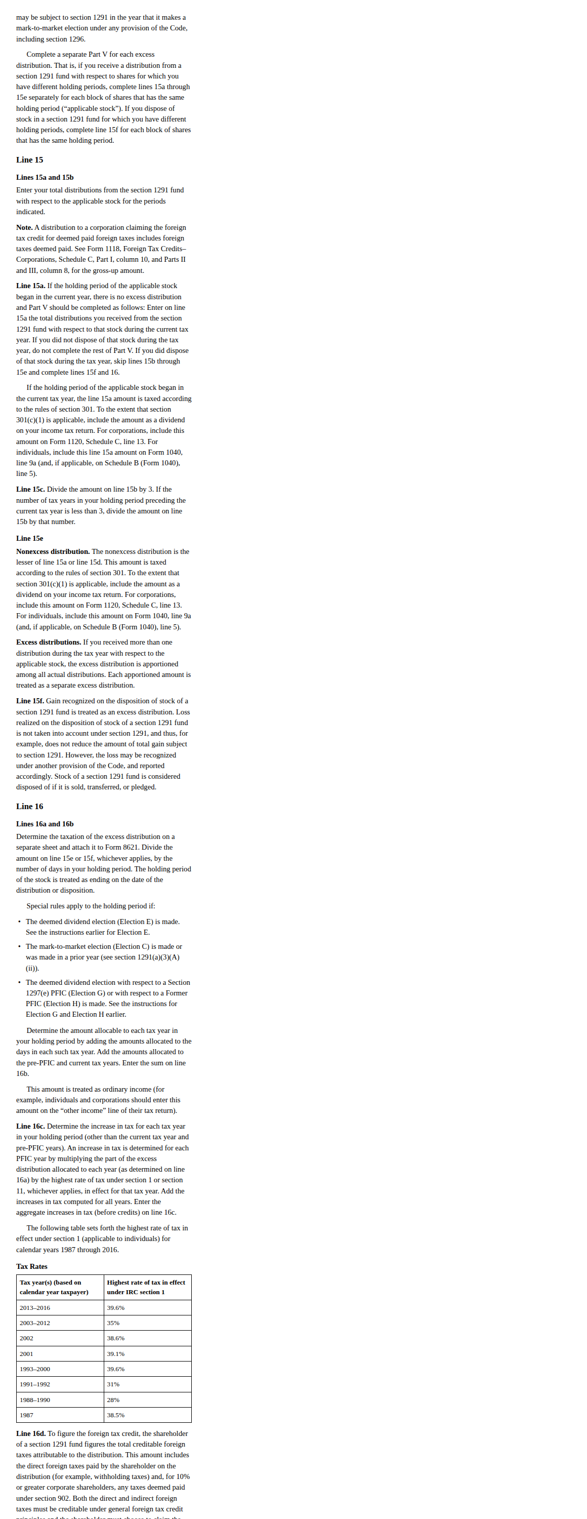may be subject to section 1291 in the year that it makes a mark-to-market election under any provision of the Code, including section 1296.
Complete a separate Part V for each excess distribution. That is, if you receive a distribution from a section 1291 fund with respect to shares for which you have different holding periods, complete lines 15a through 15e separately for each block of shares that has the same holding period (“applicable stock”). If you dispose of stock in a section 1291 fund for which you have different holding periods, complete line 15f for each block of shares that has the same holding period.
Line 15
Lines 15a and 15b
Enter your total distributions from the section 1291 fund with respect to the applicable stock for the periods indicated.
Note. A distribution to a corporation claiming the foreign tax credit for deemed paid foreign taxes includes foreign taxes deemed paid. See Form 1118, Foreign Tax Credits–Corporations, Schedule C, Part I, column 10, and Parts II and III, column 8, for the gross-up amount.
Line 15a. If the holding period of the applicable stock began in the current year, there is no excess distribution and Part V should be completed as follows: Enter on line 15a the total distributions you received from the section 1291 fund with respect to that stock during the current tax year. If you did not dispose of that stock during the tax year, do not complete the rest of Part V. If you did dispose of that stock during the tax year, skip lines 15b through 15e and complete lines 15f and 16.
If the holding period of the applicable stock began in the current tax year, the line 15a amount is taxed according to the rules of section 301. To the extent that section 301(c)(1) is applicable, include the amount as a dividend on your income tax return. For corporations, include this amount on Form 1120, Schedule C, line 13. For individuals, include this line 15a amount on Form 1040, line 9a (and, if applicable, on Schedule B (Form 1040), line 5).
Line 15c. Divide the amount on line 15b by 3. If the number of tax years in your holding period preceding the current tax year is less than 3, divide the amount on line 15b by that number.
Line 15e
Nonexcess distribution. The nonexcess distribution is the lesser of line 15a or line 15d. This amount is taxed according to the rules of section 301. To the extent that section 301(c)(1) is applicable, include the amount as a dividend on your income tax return. For corporations, include this amount on Form 1120, Schedule C, line 13. For individuals, include this amount on Form 1040, line 9a (and, if applicable, on Schedule B (Form 1040), line 5).
Excess distributions. If you received more than one distribution during the tax year with respect to the applicable stock, the excess distribution is apportioned among all actual distributions. Each apportioned amount is treated as a separate excess distribution.
Line 15f. Gain recognized on the disposition of stock of a section 1291 fund is treated as an excess distribution. Loss realized on the disposition of stock of a section 1291 fund is not taken into account under section 1291, and thus, for example, does not reduce the amount of total gain subject to section 1291. However, the loss may be recognized under another provision of the Code, and reported accordingly. Stock of a section 1291 fund is considered disposed of if it is sold, transferred, or pledged.
Line 16
Lines 16a and 16b
Determine the taxation of the excess distribution on a separate sheet and attach it to Form 8621. Divide the amount on line 15e or 15f, whichever applies, by the number of days in your holding period. The holding period of the stock is treated as ending on the date of the distribution or disposition.
Special rules apply to the holding period if:
The deemed dividend election (Election E) is made. See the instructions earlier for Election E.
The mark-to-market election (Election C) is made or was made in a prior year (see section 1291(a)(3)(A)(ii)).
The deemed dividend election with respect to a Section 1297(e) PFIC (Election G) or with respect to a Former PFIC (Election H) is made. See the instructions for Election G and Election H earlier.
Determine the amount allocable to each tax year in your holding period by adding the amounts allocated to the days in each such tax year. Add the amounts allocated to the pre-PFIC and current tax years. Enter the sum on line 16b.
This amount is treated as ordinary income (for example, individuals and corporations should enter this amount on the “other income” line of their tax return).
Line 16c. Determine the increase in tax for each tax year in your holding period (other than the current tax year and pre-PFIC years). An increase in tax is determined for each PFIC year by multiplying the part of the excess distribution allocated to each year (as determined on line 16a) by the highest rate of tax under section 1 or section 11, whichever applies, in effect for that tax year. Add the increases in tax computed for all years. Enter the aggregate increases in tax (before credits) on line 16c.
The following table sets forth the highest rate of tax in effect under section 1 (applicable to individuals) for calendar years 1987 through 2016.
Tax Rates
| Tax year(s) (based on calendar year taxpayer) | Highest rate of tax in effect under IRC section 1 |
| --- | --- |
| 2013–2016 | 39.6% |
| 2003–2012 | 35% |
| 2002 | 38.6% |
| 2001 | 39.1% |
| 1993–2000 | 39.6% |
| 1991–1992 | 31% |
| 1988–1990 | 28% |
| 1987 | 38.5% |
Line 16d. To figure the foreign tax credit, the shareholder of a section 1291 fund figures the total creditable foreign taxes attributable to the distribution. This amount includes the direct foreign taxes paid by the shareholder on the distribution (for example, withholding taxes) and, for 10% or greater corporate shareholders, any taxes deemed paid under section 902. Both the direct and indirect foreign taxes must be creditable under general foreign tax credit principles and the shareholder must choose to claim the foreign tax credit for the current tax year.
The excess distribution taxes (the creditable foreign taxes attributable to an excess distribution) are determined
-11-